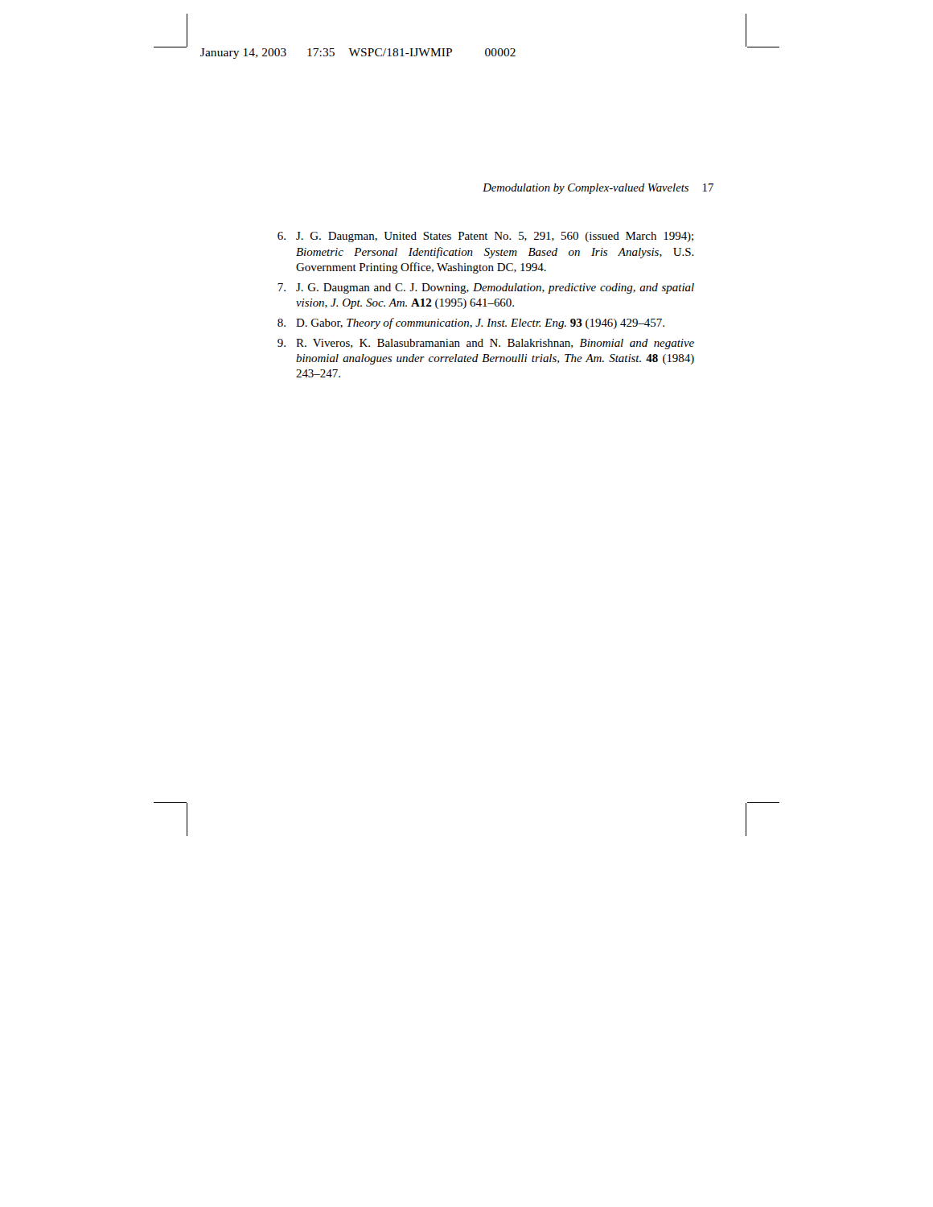January 14, 2003 17:35 WSPC/181-IJWMIP 00002
Demodulation by Complex-valued Wavelets 17
6. J. G. Daugman, United States Patent No. 5, 291, 560 (issued March 1994); Biometric Personal Identification System Based on Iris Analysis, U.S. Government Printing Office, Washington DC, 1994.
7. J. G. Daugman and C. J. Downing, Demodulation, predictive coding, and spatial vision, J. Opt. Soc. Am. A12 (1995) 641–660.
8. D. Gabor, Theory of communication, J. Inst. Electr. Eng. 93 (1946) 429–457.
9. R. Viveros, K. Balasubramanian and N. Balakrishnan, Binomial and negative binomial analogues under correlated Bernoulli trials, The Am. Statist. 48 (1984) 243–247.